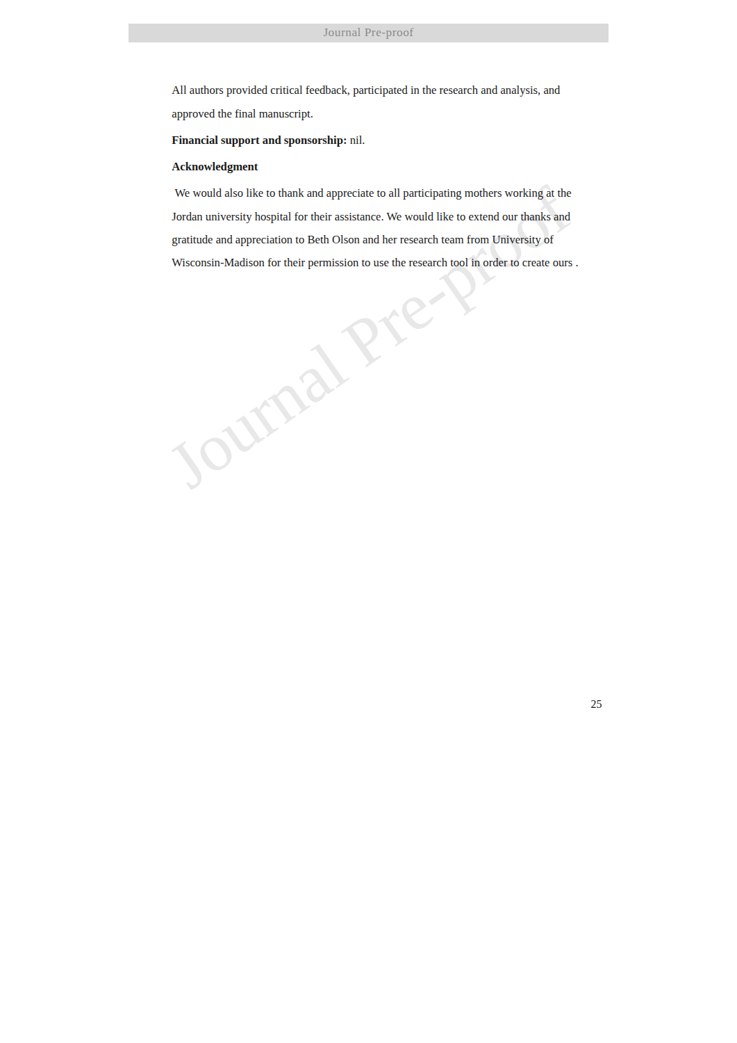Journal Pre-proof
Journal Pre-proof
All authors provided critical feedback, participated in the research and analysis, and approved the final manuscript.
Financial support and sponsorship: nil.
Acknowledgment
We would also like to thank and appreciate to all participating mothers working at the Jordan university hospital for their assistance. We would like to extend our thanks and gratitude and appreciation to Beth Olson and her research team from University of Wisconsin-Madison for their permission to use the research tool in order to create ours .
25